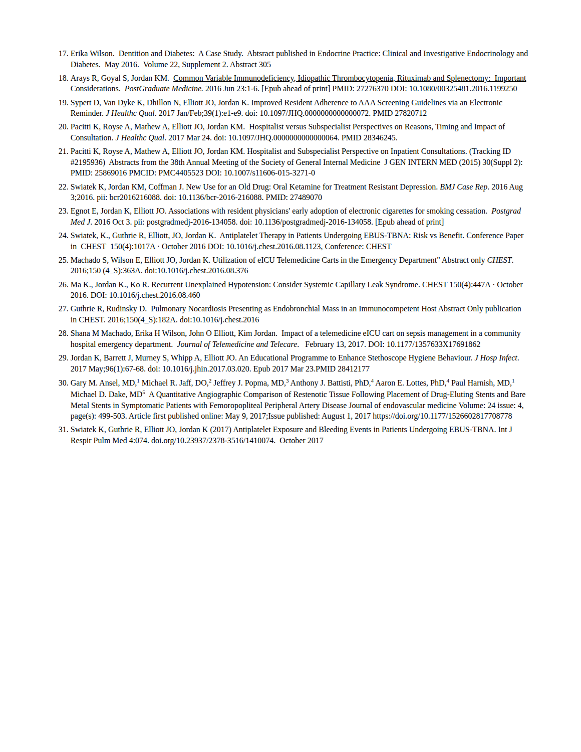Erika Wilson. Dentition and Diabetes: A Case Study. Abtsract published in Endocrine Practice: Clinical and Investigative Endocrinology and Diabetes. May 2016. Volume 22, Supplement 2. Abstract 305
Arays R, Goyal S, Jordan KM. Common Variable Immunodeficiency, Idiopathic Thrombocytopenia, Rituximab and Splenectomy: Important Considerations. PostGraduate Medicine. 2016 Jun 23:1-6. [Epub ahead of print] PMID: 27276370 DOI: 10.1080/00325481.2016.1199250
Sypert D, Van Dyke K, Dhillon N, Elliott JO, Jordan K. Improved Resident Adherence to AAA Screening Guidelines via an Electronic Reminder. J Healthc Qual. 2017 Jan/Feb;39(1):e1-e9. doi: 10.1097/JHQ.0000000000000072. PMID 27820712
Pacitti K, Royse A, Mathew A, Elliott JO, Jordan KM. Hospitalist versus Subspecialist Perspectives on Reasons, Timing and Impact of Consultation. J Healthc Qual. 2017 Mar 24. doi: 10.1097/JHQ.0000000000000064. PMID 28346245.
Pacitti K, Royse A, Mathew A, Elliott JO, Jordan KM. Hospitalist and Subspecialist Perspective on Inpatient Consultations. (Tracking ID #2195936) Abstracts from the 38th Annual Meeting of the Society of General Internal Medicine J GEN INTERN MED (2015) 30(Suppl 2): PMID: 25869016 PMCID: PMC4405523 DOI: 10.1007/s11606-015-3271-0
Swiatek K, Jordan KM, Coffman J. New Use for an Old Drug: Oral Ketamine for Treatment Resistant Depression. BMJ Case Rep. 2016 Aug 3;2016. pii: bcr2016216088. doi: 10.1136/bcr-2016-216088. PMID: 27489070
Egnot E, Jordan K, Elliott JO. Associations with resident physicians' early adoption of electronic cigarettes for smoking cessation. Postgrad Med J. 2016 Oct 3. pii: postgradmedj-2016-134058. doi: 10.1136/postgradmedj-2016-134058. [Epub ahead of print]
Swiatek, K., Guthrie R, Elliott, JO, Jordan K. Antiplatelet Therapy in Patients Undergoing EBUS-TBNA: Risk vs Benefit. Conference Paper in CHEST 150(4):1017A · October 2016 DOI: 10.1016/j.chest.2016.08.1123, Conference: CHEST
Machado S, Wilson E, Elliott JO, Jordan K. Utilization of eICU Telemedicine Carts in the Emergency Department" Abstract only CHEST. 2016;150 (4_S):363A. doi:10.1016/j.chest.2016.08.376
Ma K., Jordan K., Ko R. Recurrent Unexplained Hypotension: Consider Systemic Capillary Leak Syndrome. CHEST 150(4):447A · October 2016. DOI: 10.1016/j.chest.2016.08.460
Guthrie R, Rudinsky D. Pulmonary Nocardiosis Presenting as Endobronchial Mass in an Immunocompetent Host Abstract Only publication in CHEST. 2016;150(4_S):182A. doi:10.1016/j.chest.2016
Shana M Machado, Erika H Wilson, John O Elliott, Kim Jordan. Impact of a telemedicine eICU cart on sepsis management in a community hospital emergency department. Journal of Telemedicine and Telecare. February 13, 2017. DOI: 10.1177/1357633X17691862
Jordan K, Barrett J, Murney S, Whipp A, Elliott JO. An Educational Programme to Enhance Stethoscope Hygiene Behaviour. J Hosp Infect. 2017 May;96(1):67-68. doi: 10.1016/j.jhin.2017.03.020. Epub 2017 Mar 23.PMID 28412177
Gary M. Ansel, MD,1 Michael R. Jaff, DO,2 Jeffrey J. Popma, MD,3 Anthony J. Battisti, PhD,4 Aaron E. Lottes, PhD,4 Paul Harnish, MD,1 Michael D. Dake, MD5 A Quantitative Angiographic Comparison of Restenotic Tissue Following Placement of Drug-Eluting Stents and Bare Metal Stents in Symptomatic Patients with Femoropopliteal Peripheral Artery Disease Journal of endovascular medicine Volume: 24 issue: 4, page(s): 499-503. Article first published online: May 9, 2017;Issue published: August 1, 2017 https://doi.org/10.1177/1526602817708778
Swiatek K, Guthrie R, Elliott JO, Jordan K (2017) Antiplatelet Exposure and Bleeding Events in Patients Undergoing EBUS-TBNA. Int J Respir Pulm Med 4:074. doi.org/10.23937/2378-3516/1410074. October 2017